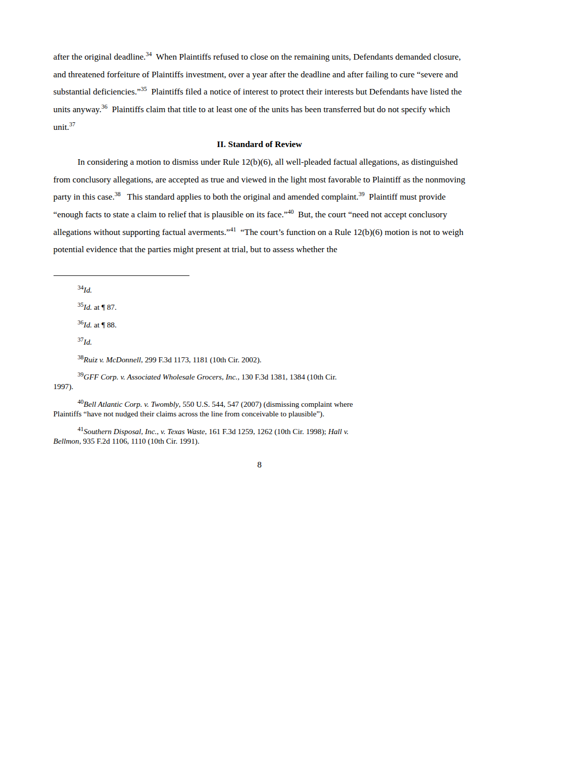after the original deadline.34 When Plaintiffs refused to close on the remaining units, Defendants demanded closure, and threatened forfeiture of Plaintiffs investment, over a year after the deadline and after failing to cure “severe and substantial deficiencies.”35 Plaintiffs filed a notice of interest to protect their interests but Defendants have listed the units anyway.36 Plaintiffs claim that title to at least one of the units has been transferred but do not specify which unit.37
II. Standard of Review
In considering a motion to dismiss under Rule 12(b)(6), all well-pleaded factual allegations, as distinguished from conclusory allegations, are accepted as true and viewed in the light most favorable to Plaintiff as the nonmoving party in this case.38 This standard applies to both the original and amended complaint.39 Plaintiff must provide “enough facts to state a claim to relief that is plausible on its face.”40 But, the court “need not accept conclusory allegations without supporting factual averments.”41 “The court’s function on a Rule 12(b)(6) motion is not to weigh potential evidence that the parties might present at trial, but to assess whether the
34Id.
35Id. at ¶ 87.
36Id. at ¶ 88.
37Id.
38Ruiz v. McDonnell, 299 F.3d 1173, 1181 (10th Cir. 2002).
39GFF Corp. v. Associated Wholesale Grocers, Inc., 130 F.3d 1381, 1384 (10th Cir.
1997).
40Bell Atlantic Corp. v. Twombly, 550 U.S. 544, 547 (2007) (dismissing complaint where
Plaintiffs “have not nudged their claims across the line from conceivable to plausible”).
41Southern Disposal, Inc., v. Texas Waste, 161 F.3d 1259, 1262 (10th Cir. 1998); Hall v.
Bellmon, 935 F.2d 1106, 1110 (10th Cir. 1991).
8